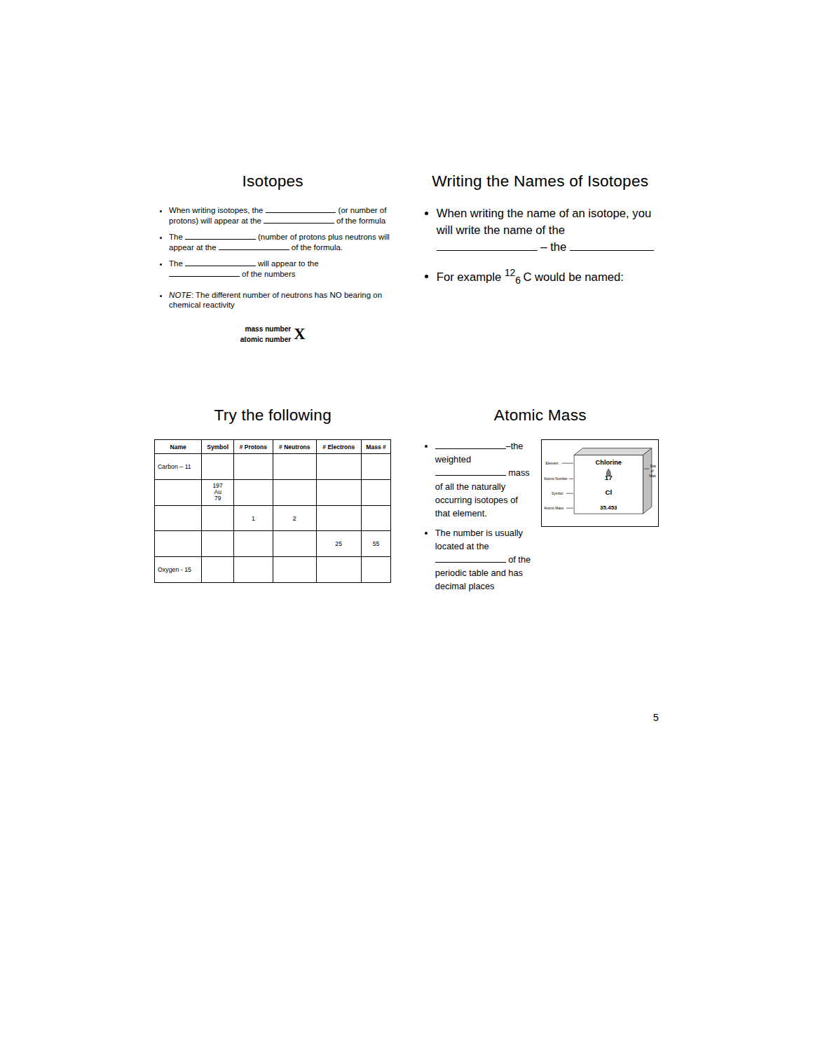Isotopes
When writing isotopes, the (or number of protons) will appear at the of the formula
The (number of protons plus neutrons will appear at the of the formula.
The will appear to the of the numbers
NOTE: The different number of neutrons has NO bearing on chemical reactivity
mass number
atomic number
X
Writing the Names of Isotopes
When writing the name of an isotope, you will write the name of the – the
For example 126 C would be named:
Try the following
| Name | Symbol | # Protons | # Neutrons | # Electrons | Mass # |
| --- | --- | --- | --- | --- | --- |
| Carbon – 11 | | | | | |
| | 197 Au 79 | | | | |
| | | 1 | 2 | | |
| | | | | 25 | 55 |
| Oxygen - 15 | | | | | |
Atomic Mass
–the weighted mass of all the naturally occurring isotopes of that element.
The number is usually located at the of the periodic table and has decimal places
Chlorine 17 Cl 35.453 Element Atomic Number Symbol Atomic Mass State of Matter
5